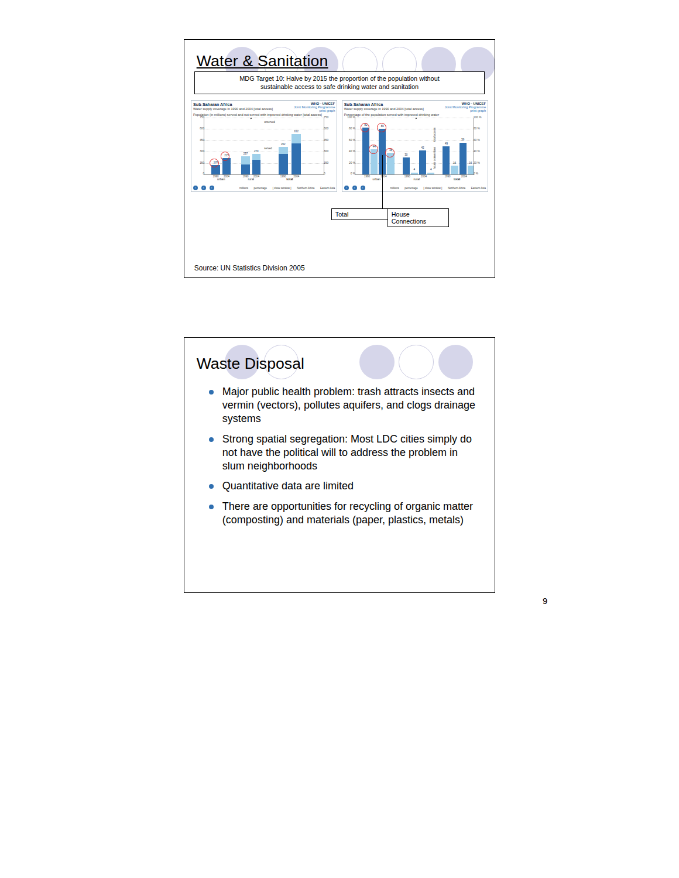Water & Sanitation
MDG Target 10: Halve by 2015 the proportion of the population without
sustainable access to safe drinking water and sanitation
Sub-Saharan Africa Water supply coverage in 1990 and 2004 [total access]
WHO - UNICEF Joint Monitoring Programme print graph
Population (in millions) served and not served with improved drinking water [total access]
750
600
450
300
150
0
750
600
450
300
150
0
128
215
1990
2004
urban
136
197
237
270
1990
2004
rural
268
412
262
322
1990
2004
total
unserved
served
millions percentage[ close window ] Northern Africa Eastern Asia
Sub-Saharan Africa Water supply coverage in 1990 and 2004 [total access]
WHO - UNICEF Joint Monitoring Programme print graph
Percentage of the population served with improved drinking water
100 %
80 %
60 %
40 %
20 %
0 %
100 %
80 %
60 %
40 %
20 %
0 %
82
44
80
38
1990
2004
urban
30
4
42
4
1990
2004
rural
49
16
56
16
1990
2004
total
total access
house connections
millions percentage[ close window ] Northern Africa Eastern Asia
Total
House
Connections
Source: UN Statistics Division 2005
Waste Disposal
Major public health problem: trash attracts insects and vermin (vectors), pollutes aquifers, and clogs drainage systems
Strong spatial segregation: Most LDC cities simply do not have the political will to address the problem in slum neighborhoods
Quantitative data are limited
There are opportunities for recycling of organic matter (composting) and materials (paper, plastics, metals)
9